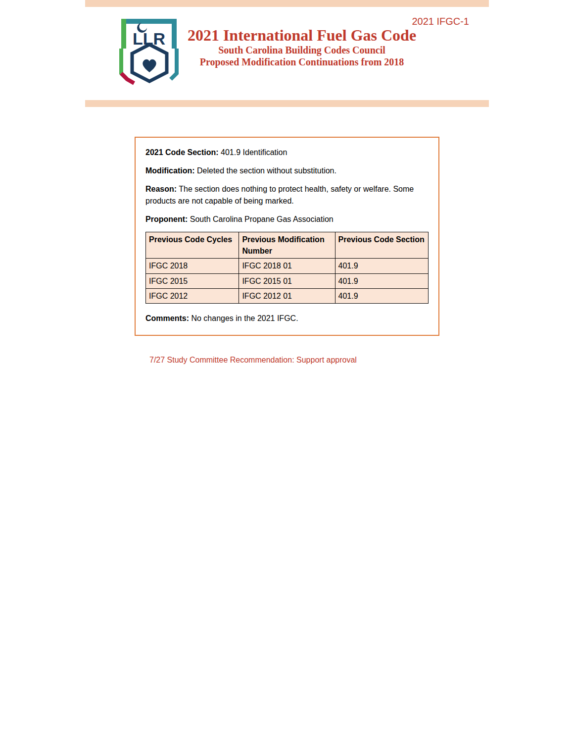2021 IFGC-1
LLR
2021 International Fuel Gas Code
South Carolina Building Codes Council
Proposed Modification Continuations from 2018
2021 Code Section: 401.9 Identification
Modification: Deleted the section without substitution.
Reason: The section does nothing to protect health, safety or welfare. Some products are not capable of being marked.
Proponent: South Carolina Propane Gas Association
| Previous Code Cycles | Previous Modification Number | Previous Code Section |
| --- | --- | --- |
| IFGC 2018 | IFGC 2018 01 | 401.9 |
| IFGC 2015 | IFGC 2015 01 | 401.9 |
| IFGC 2012 | IFGC 2012 01 | 401.9 |
Comments: No changes in the 2021 IFGC.
7/27 Study Committee Recommendation: Support approval